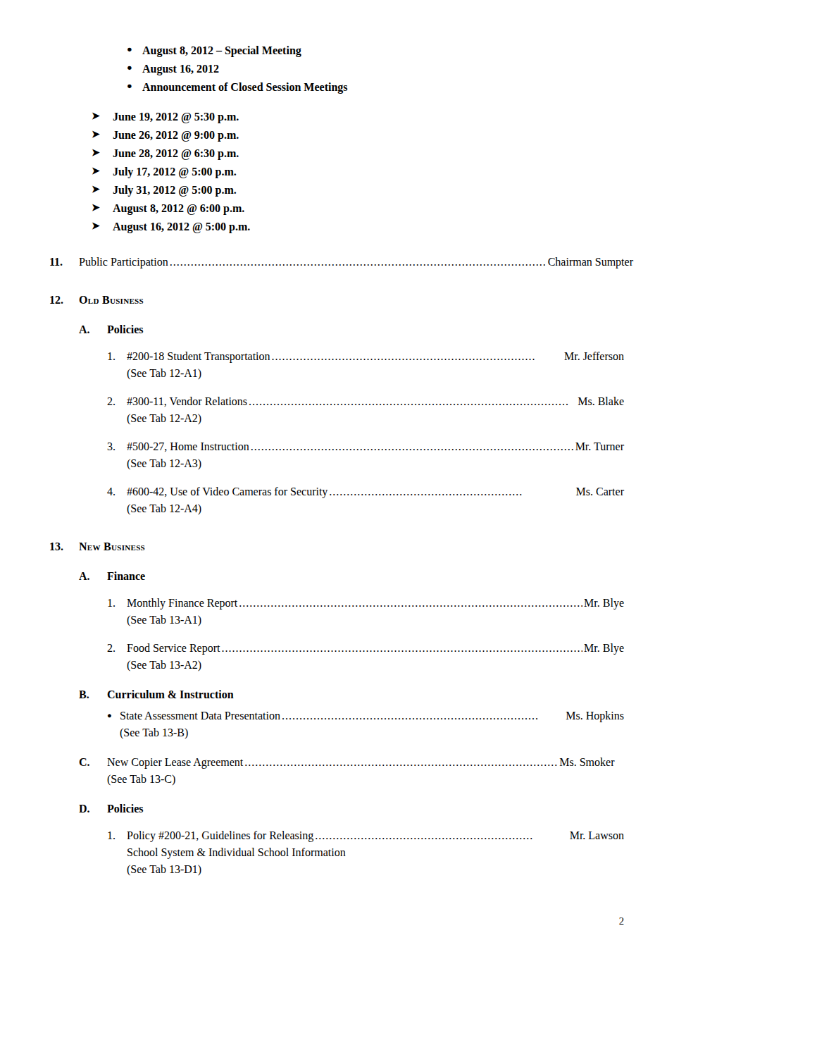August 8, 2012 – Special Meeting
August 16, 2012
Announcement of Closed Session Meetings
June 19, 2012 @ 5:30 p.m.
June 26, 2012 @ 9:00 p.m.
June 28, 2012 @ 6:30 p.m.
July 17, 2012 @ 5:00 p.m.
July 31, 2012 @ 5:00 p.m.
August 8, 2012 @ 6:00 p.m.
August 16, 2012 @ 5:00 p.m.
11.
Public Participation ........................................................................................................... Chairman Sumpter
12.
Old Business
A. Policies
#200-18 Student Transportation ........................................................................... Mr. Jefferson
(See Tab 12-A1)
#300-11, Vendor Relations ........................................................................................... Ms. Blake
(See Tab 12-A2)
#500-27, Home Instruction ............................................................................................. Mr. Turner
(See Tab 12-A3)
#600-42, Use of Video Cameras for Security ....................................................... Ms. Carter
(See Tab 12-A4)
13.
New Business
A. Finance
Monthly Finance Report ..................................................................................................... Mr. Blye
(See Tab 13-A1)
Food Service Report ......................................................................................................... Mr. Blye
(See Tab 13-A2)
B. Curriculum & Instruction
State Assessment Data Presentation ......................................................................... Ms. Hopkins
(See Tab 13-B)
C. New Copier Lease Agreement ......................................................................................... Ms. Smoker
(See Tab 13-C)
D. Policies
Policy #200-21, Guidelines for Releasing .............................................................. Mr. Lawson
School System & Individual School Information (See Tab 13-D1)
2